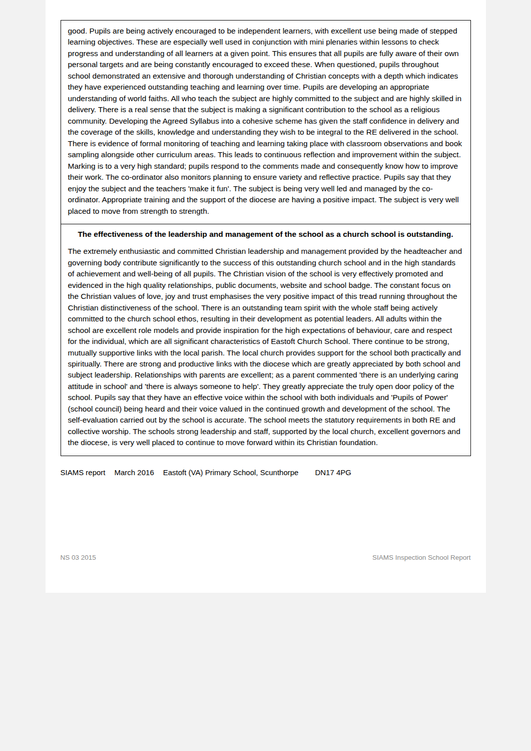good. Pupils are being actively encouraged to be independent learners, with excellent use being made of stepped learning objectives. These are especially well used in conjunction with mini plenaries within lessons to check progress and understanding of all learners at a given point. This ensures that all pupils are fully aware of their own personal targets and are being constantly encouraged to exceed these. When questioned, pupils throughout school demonstrated an extensive and thorough understanding of Christian concepts with a depth which indicates they have experienced outstanding teaching and learning over time. Pupils are developing an appropriate understanding of world faiths. All who teach the subject are highly committed to the subject and are highly skilled in delivery. There is a real sense that the subject is making a significant contribution to the school as a religious community. Developing the Agreed Syllabus into a cohesive scheme has given the staff confidence in delivery and the coverage of the skills, knowledge and understanding they wish to be integral to the RE delivered in the school. There is evidence of formal monitoring of teaching and learning taking place with classroom observations and book sampling alongside other curriculum areas. This leads to continuous reflection and improvement within the subject. Marking is to a very high standard; pupils respond to the comments made and consequently know how to improve their work. The co-ordinator also monitors planning to ensure variety and reflective practice. Pupils say that they enjoy the subject and the teachers 'make it fun'. The subject is being very well led and managed by the co-ordinator. Appropriate training and the support of the diocese are having a positive impact. The subject is very well placed to move from strength to strength.
The effectiveness of the leadership and management of the school as a church school is outstanding.
The extremely enthusiastic and committed Christian leadership and management provided by the headteacher and governing body contribute significantly to the success of this outstanding church school and in the high standards of achievement and well-being of all pupils. The Christian vision of the school is very effectively promoted and evidenced in the high quality relationships, public documents, website and school badge. The constant focus on the Christian values of love, joy and trust emphasises the very positive impact of this tread running throughout the Christian distinctiveness of the school. There is an outstanding team spirit with the whole staff being actively committed to the church school ethos, resulting in their development as potential leaders. All adults within the school are excellent role models and provide inspiration for the high expectations of behaviour, care and respect for the individual, which are all significant characteristics of Eastoft Church School. There continue to be strong, mutually supportive links with the local parish. The local church provides support for the school both practically and spiritually. There are strong and productive links with the diocese which are greatly appreciated by both school and subject leadership. Relationships with parents are excellent; as a parent commented 'there is an underlying caring attitude in school' and 'there is always someone to help'. They greatly appreciate the truly open door policy of the school. Pupils say that they have an effective voice within the school with both individuals and 'Pupils of Power' (school council) being heard and their voice valued in the continued growth and development of the school. The self-evaluation carried out by the school is accurate. The school meets the statutory requirements in both RE and collective worship. The schools strong leadership and staff, supported by the local church, excellent governors and the diocese, is very well placed to continue to move forward within its Christian foundation.
SIAMS report March 2016 Eastoft (VA) Primary School, Scunthorpe DN17 4PG
NS 03 2015 SIAMS Inspection School Report